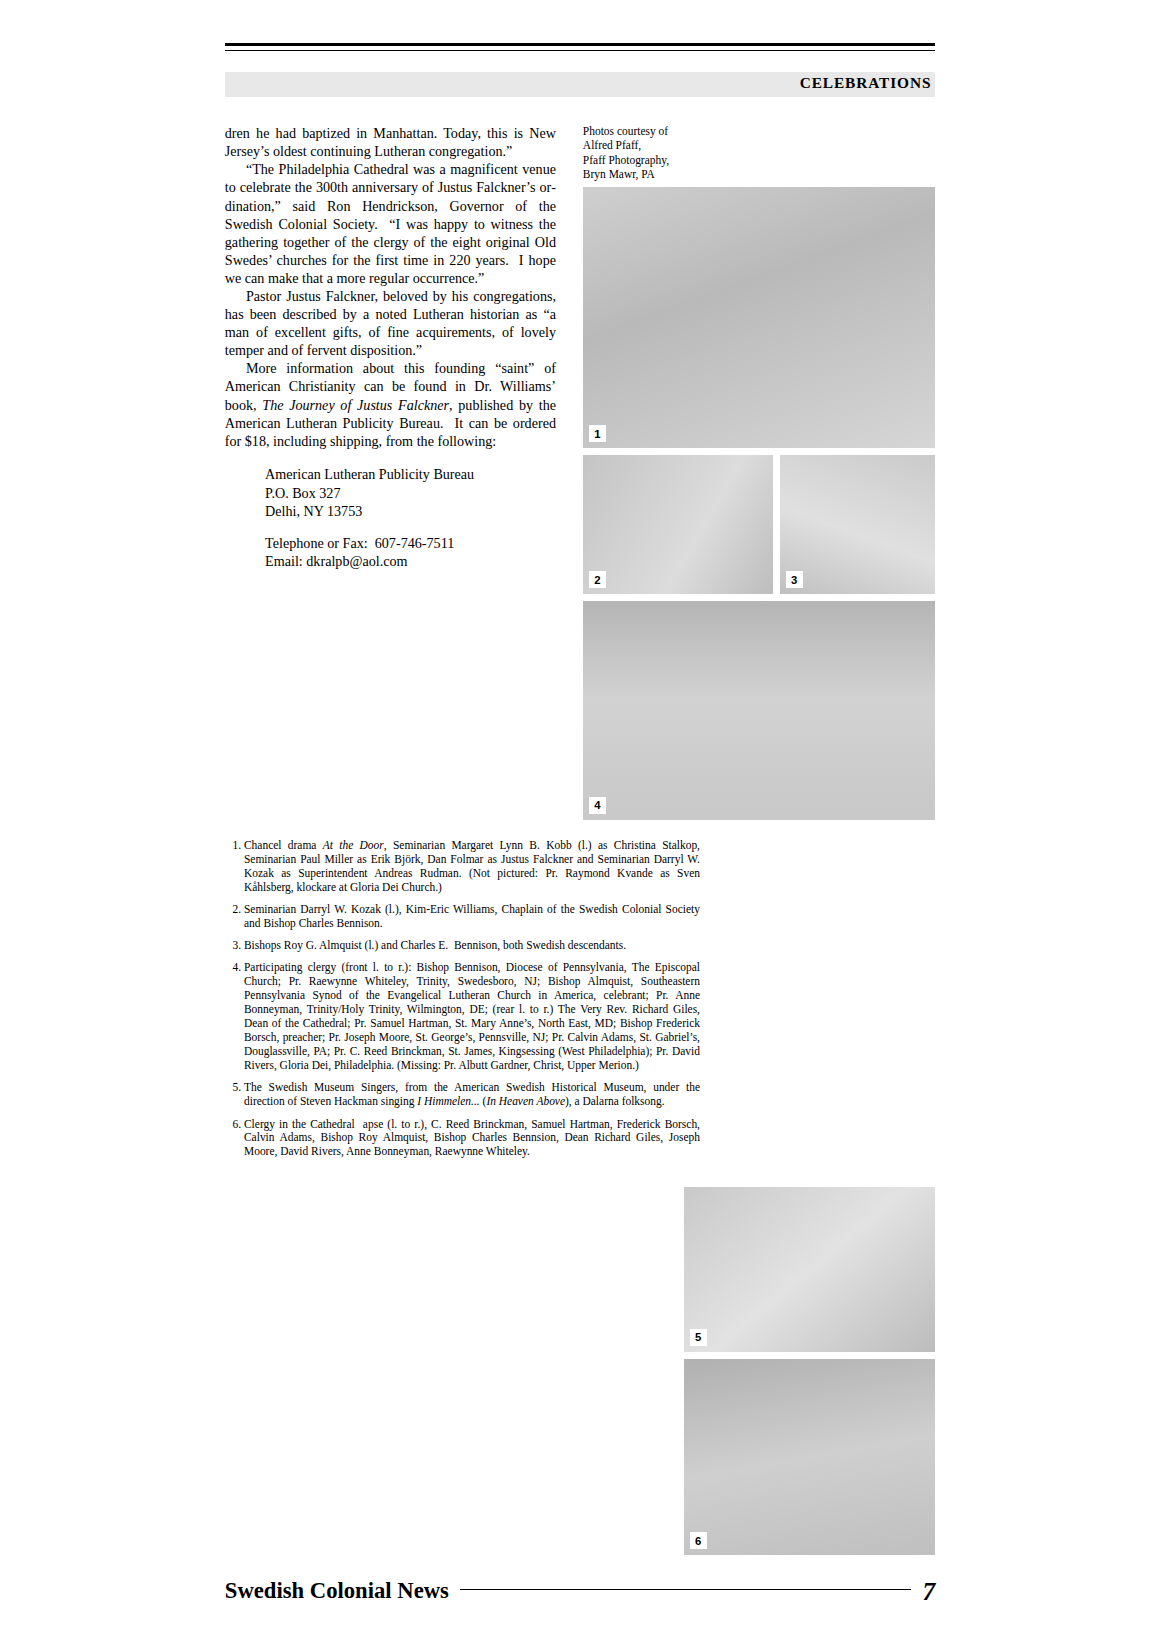Celebrations
dren he had baptized in Manhattan. Today, this is New Jersey’s oldest continuing Lutheran congregation.”
“The Philadelphia Cathedral was a magnificent venue to celebrate the 300th anniversary of Justus Falckner’s ordination,” said Ron Hendrickson, Governor of the Swedish Colonial Society. “I was happy to witness the gathering together of the clergy of the eight original Old Swedes’ churches for the first time in 220 years. I hope we can make that a more regular occurrence.”
Pastor Justus Falckner, beloved by his congregations, has been described by a noted Lutheran historian as “a man of excellent gifts, of fine acquirements, of lovely temper and of fervent disposition.”
More information about this founding “saint” of American Christianity can be found in Dr. Williams’ book, The Journey of Justus Falckner, published by the American Lutheran Publicity Bureau. It can be ordered for $18, including shipping, from the following:
American Lutheran Publicity Bureau
P.O. Box 327
Delhi, NY 13753
Telephone or Fax: 607-746-7511
Email: dkralpb@aol.com
Photos courtesy of
Alfred Pfaff,
Pfaff Photography,
Bryn Mawr, PA
1
2
3
4
Chancel drama At the Door, Seminarian Margaret Lynn B. Kobb (l.) as Christina Stalkop, Seminarian Paul Miller as Erik Björk, Dan Folmar as Justus Falckner and Seminarian Darryl W. Kozak as Superintendent Andreas Rudman. (Not pictured: Pr. Raymond Kvande as Sven Kåhlsberg, klockare at Gloria Dei Church.)
Seminarian Darryl W. Kozak (l.), Kim-Eric Williams, Chaplain of the Swedish Colonial Society and Bishop Charles Bennison.
Bishops Roy G. Almquist (l.) and Charles E. Bennison, both Swedish descendants.
Participating clergy (front l. to r.): Bishop Bennison, Diocese of Pennsylvania, The Episcopal Church; Pr. Raewynne Whiteley, Trinity, Swedesboro, NJ; Bishop Almquist, Southeastern Pennsylvania Synod of the Evangelical Lutheran Church in America, celebrant; Pr. Anne Bonneyman, Trinity/Holy Trinity, Wilmington, DE; (rear l. to r.) The Very Rev. Richard Giles, Dean of the Cathedral; Pr. Samuel Hartman, St. Mary Anne’s, North East, MD; Bishop Frederick Borsch, preacher; Pr. Joseph Moore, St. George’s, Pennsville, NJ; Pr. Calvin Adams, St. Gabriel’s, Douglassville, PA; Pr. C. Reed Brinckman, St. James, Kingsessing (West Philadelphia); Pr. David Rivers, Gloria Dei, Philadelphia. (Missing: Pr. Albutt Gardner, Christ, Upper Merion.)
The Swedish Museum Singers, from the American Swedish Historical Museum, under the direction of Steven Hackman singing I Himmelen... (In Heaven Above), a Dalarna folksong.
Clergy in the Cathedral apse (l. to r.), C. Reed Brinckman, Samuel Hartman, Frederick Borsch, Calvin Adams, Bishop Roy Almquist, Bishop Charles Bennsion, Dean Richard Giles, Joseph Moore, David Rivers, Anne Bonneyman, Raewynne Whiteley.
5
6
Swedish Colonial News
7